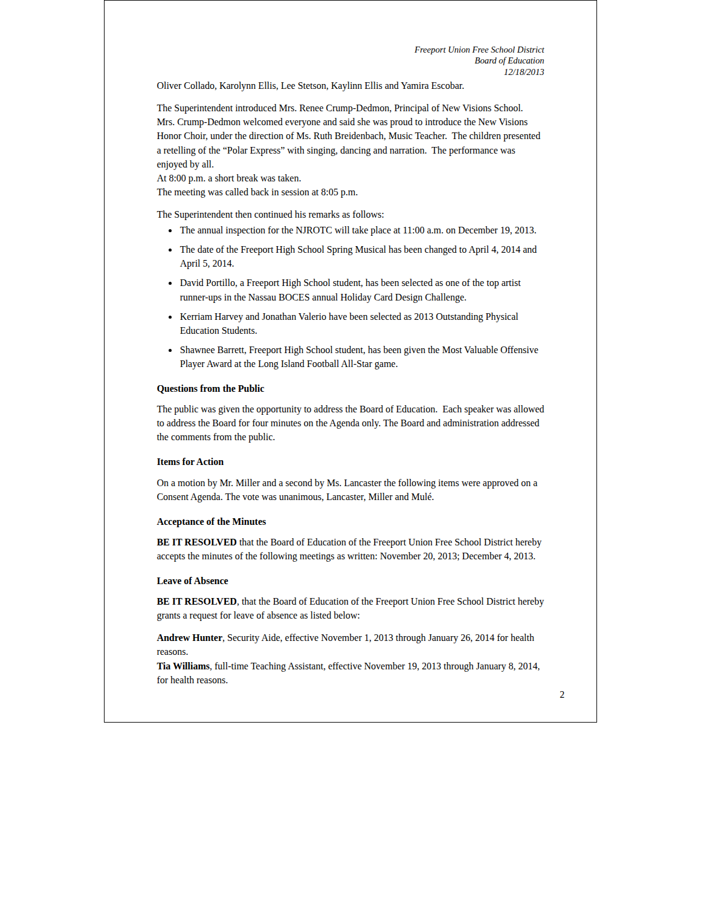Freeport Union Free School District
Board of Education
12/18/2013
Oliver Collado, Karolynn Ellis, Lee Stetson, Kaylinn Ellis and Yamira Escobar.
The Superintendent introduced Mrs. Renee Crump-Dedmon, Principal of New Visions School. Mrs. Crump-Dedmon welcomed everyone and said she was proud to introduce the New Visions Honor Choir, under the direction of Ms. Ruth Breidenbach, Music Teacher. The children presented a retelling of the “Polar Express” with singing, dancing and narration. The performance was enjoyed by all.
At 8:00 p.m. a short break was taken.
The meeting was called back in session at 8:05 p.m.
The Superintendent then continued his remarks as follows:
The annual inspection for the NJROTC will take place at 11:00 a.m. on December 19, 2013.
The date of the Freeport High School Spring Musical has been changed to April 4, 2014 and April 5, 2014.
David Portillo, a Freeport High School student, has been selected as one of the top artist runner-ups in the Nassau BOCES annual Holiday Card Design Challenge.
Kerriam Harvey and Jonathan Valerio have been selected as 2013 Outstanding Physical Education Students.
Shawnee Barrett, Freeport High School student, has been given the Most Valuable Offensive Player Award at the Long Island Football All-Star game.
Questions from the Public
The public was given the opportunity to address the Board of Education. Each speaker was allowed to address the Board for four minutes on the Agenda only. The Board and administration addressed the comments from the public.
Items for Action
On a motion by Mr. Miller and a second by Ms. Lancaster the following items were approved on a Consent Agenda. The vote was unanimous, Lancaster, Miller and Mulé.
Acceptance of the Minutes
BE IT RESOLVED that the Board of Education of the Freeport Union Free School District hereby accepts the minutes of the following meetings as written: November 20, 2013; December 4, 2013.
Leave of Absence
BE IT RESOLVED, that the Board of Education of the Freeport Union Free School District hereby grants a request for leave of absence as listed below:
Andrew Hunter, Security Aide, effective November 1, 2013 through January 26, 2014 for health reasons.
Tia Williams, full-time Teaching Assistant, effective November 19, 2013 through January 8, 2014, for health reasons.
2